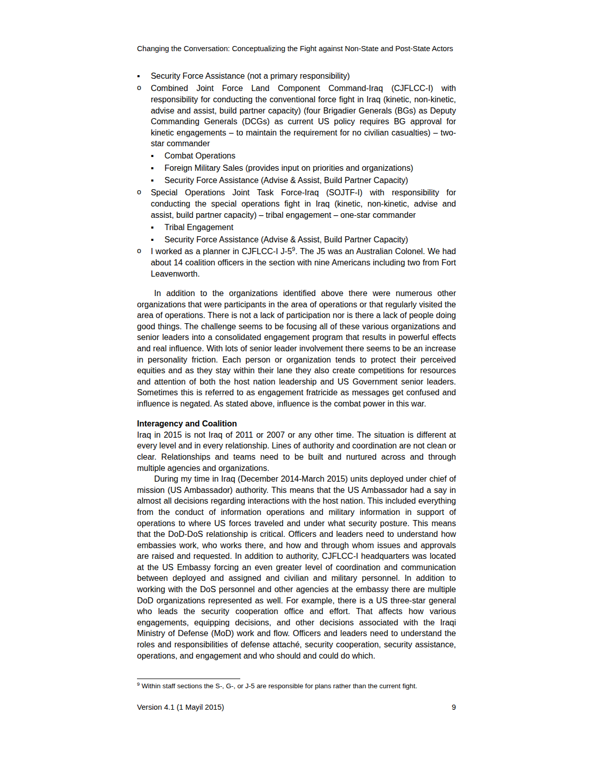Changing the Conversation: Conceptualizing the Fight against Non-State and Post-State Actors
Security Force Assistance (not a primary responsibility)
Combined Joint Force Land Component Command-Iraq (CJFLCC-I) with responsibility for conducting the conventional force fight in Iraq (kinetic, non-kinetic, advise and assist, build partner capacity) (four Brigadier Generals (BGs) as Deputy Commanding Generals (DCGs) as current US policy requires BG approval for kinetic engagements – to maintain the requirement for no civilian casualties) – two-star commander
Combat Operations
Foreign Military Sales (provides input on priorities and organizations)
Security Force Assistance (Advise & Assist, Build Partner Capacity)
Special Operations Joint Task Force-Iraq (SOJTF-I) with responsibility for conducting the special operations fight in Iraq (kinetic, non-kinetic, advise and assist, build partner capacity) – tribal engagement – one-star commander
Tribal Engagement
Security Force Assistance (Advise & Assist, Build Partner Capacity)
I worked as a planner in CJFLCC-I J-59. The J5 was an Australian Colonel. We had about 14 coalition officers in the section with nine Americans including two from Fort Leavenworth.
In addition to the organizations identified above there were numerous other organizations that were participants in the area of operations or that regularly visited the area of operations. There is not a lack of participation nor is there a lack of people doing good things. The challenge seems to be focusing all of these various organizations and senior leaders into a consolidated engagement program that results in powerful effects and real influence. With lots of senior leader involvement there seems to be an increase in personality friction. Each person or organization tends to protect their perceived equities and as they stay within their lane they also create competitions for resources and attention of both the host nation leadership and US Government senior leaders. Sometimes this is referred to as engagement fratricide as messages get confused and influence is negated. As stated above, influence is the combat power in this war.
Interagency and Coalition
Iraq in 2015 is not Iraq of 2011 or 2007 or any other time. The situation is different at every level and in every relationship. Lines of authority and coordination are not clean or clear. Relationships and teams need to be built and nurtured across and through multiple agencies and organizations.
During my time in Iraq (December 2014-March 2015) units deployed under chief of mission (US Ambassador) authority. This means that the US Ambassador had a say in almost all decisions regarding interactions with the host nation. This included everything from the conduct of information operations and military information in support of operations to where US forces traveled and under what security posture. This means that the DoD-DoS relationship is critical. Officers and leaders need to understand how embassies work, who works there, and how and through whom issues and approvals are raised and requested. In addition to authority, CJFLCC-I headquarters was located at the US Embassy forcing an even greater level of coordination and communication between deployed and assigned and civilian and military personnel. In addition to working with the DoS personnel and other agencies at the embassy there are multiple DoD organizations represented as well. For example, there is a US three-star general who leads the security cooperation office and effort. That affects how various engagements, equipping decisions, and other decisions associated with the Iraqi Ministry of Defense (MoD) work and flow. Officers and leaders need to understand the roles and responsibilities of defense attaché, security cooperation, security assistance, operations, and engagement and who should and could do which.
9 Within staff sections the S-, G-, or J-5 are responsible for plans rather than the current fight.
Version 4.1 (1 Mayil 2015) 9